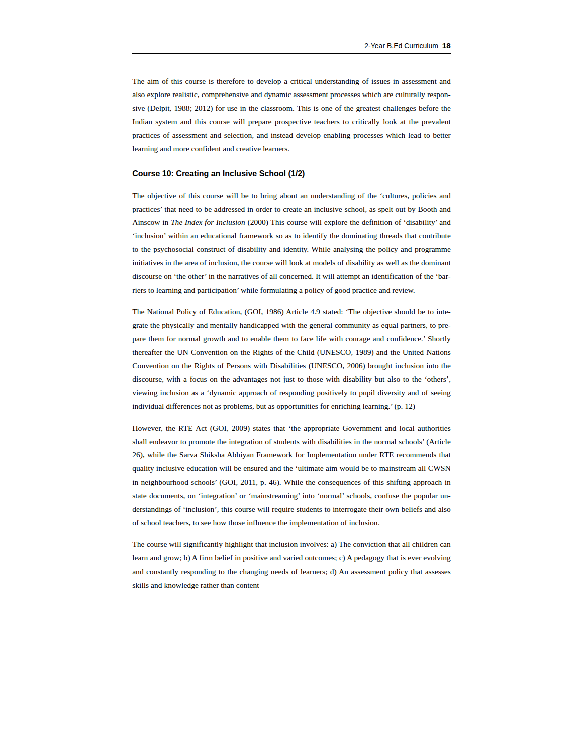2-Year B.Ed Curriculum 18
The aim of this course is therefore to develop a critical understanding of issues in assessment and also explore realistic, comprehensive and dynamic assessment processes which are culturally responsive (Delpit, 1988; 2012) for use in the classroom. This is one of the greatest challenges before the Indian system and this course will prepare prospective teachers to critically look at the prevalent practices of assessment and selection, and instead develop enabling processes which lead to better learning and more confident and creative learners.
Course 10: Creating an Inclusive School (1/2)
The objective of this course will be to bring about an understanding of the ‘cultures, policies and practices’ that need to be addressed in order to create an inclusive school, as spelt out by Booth and Ainscow in The Index for Inclusion (2000) This course will explore the definition of ‘disability’ and ‘inclusion’ within an educational framework so as to identify the dominating threads that contribute to the psychosocial construct of disability and identity. While analysing the policy and programme initiatives in the area of inclusion, the course will look at models of disability as well as the dominant discourse on ‘the other’ in the narratives of all concerned. It will attempt an identification of the ‘barriers to learning and participation’ while formulating a policy of good practice and review.
The National Policy of Education, (GOI, 1986) Article 4.9 stated: ‘The objective should be to integrate the physically and mentally handicapped with the general community as equal partners, to prepare them for normal growth and to enable them to face life with courage and confidence.’ Shortly thereafter the UN Convention on the Rights of the Child (UNESCO, 1989) and the United Nations Convention on the Rights of Persons with Disabilities (UNESCO, 2006) brought inclusion into the discourse, with a focus on the advantages not just to those with disability but also to the ‘others’, viewing inclusion as a ‘dynamic approach of responding positively to pupil diversity and of seeing individual differences not as problems, but as opportunities for enriching learning.’ (p. 12)
However, the RTE Act (GOI, 2009) states that ‘the appropriate Government and local authorities shall endeavor to promote the integration of students with disabilities in the normal schools’ (Article 26), while the Sarva Shiksha Abhiyan Framework for Implementation under RTE recommends that quality inclusive education will be ensured and the ‘ultimate aim would be to mainstream all CWSN in neighbourhood schools’ (GOI, 2011, p. 46). While the consequences of this shifting approach in state documents, on ‘integration’ or ‘mainstreaming’ into ‘normal’ schools, confuse the popular understandings of ‘inclusion’, this course will require students to interrogate their own beliefs and also of school teachers, to see how those influence the implementation of inclusion.
The course will significantly highlight that inclusion involves: a) The conviction that all children can learn and grow; b) A firm belief in positive and varied outcomes; c) A pedagogy that is ever evolving and constantly responding to the changing needs of learners; d) An assessment policy that assesses skills and knowledge rather than content